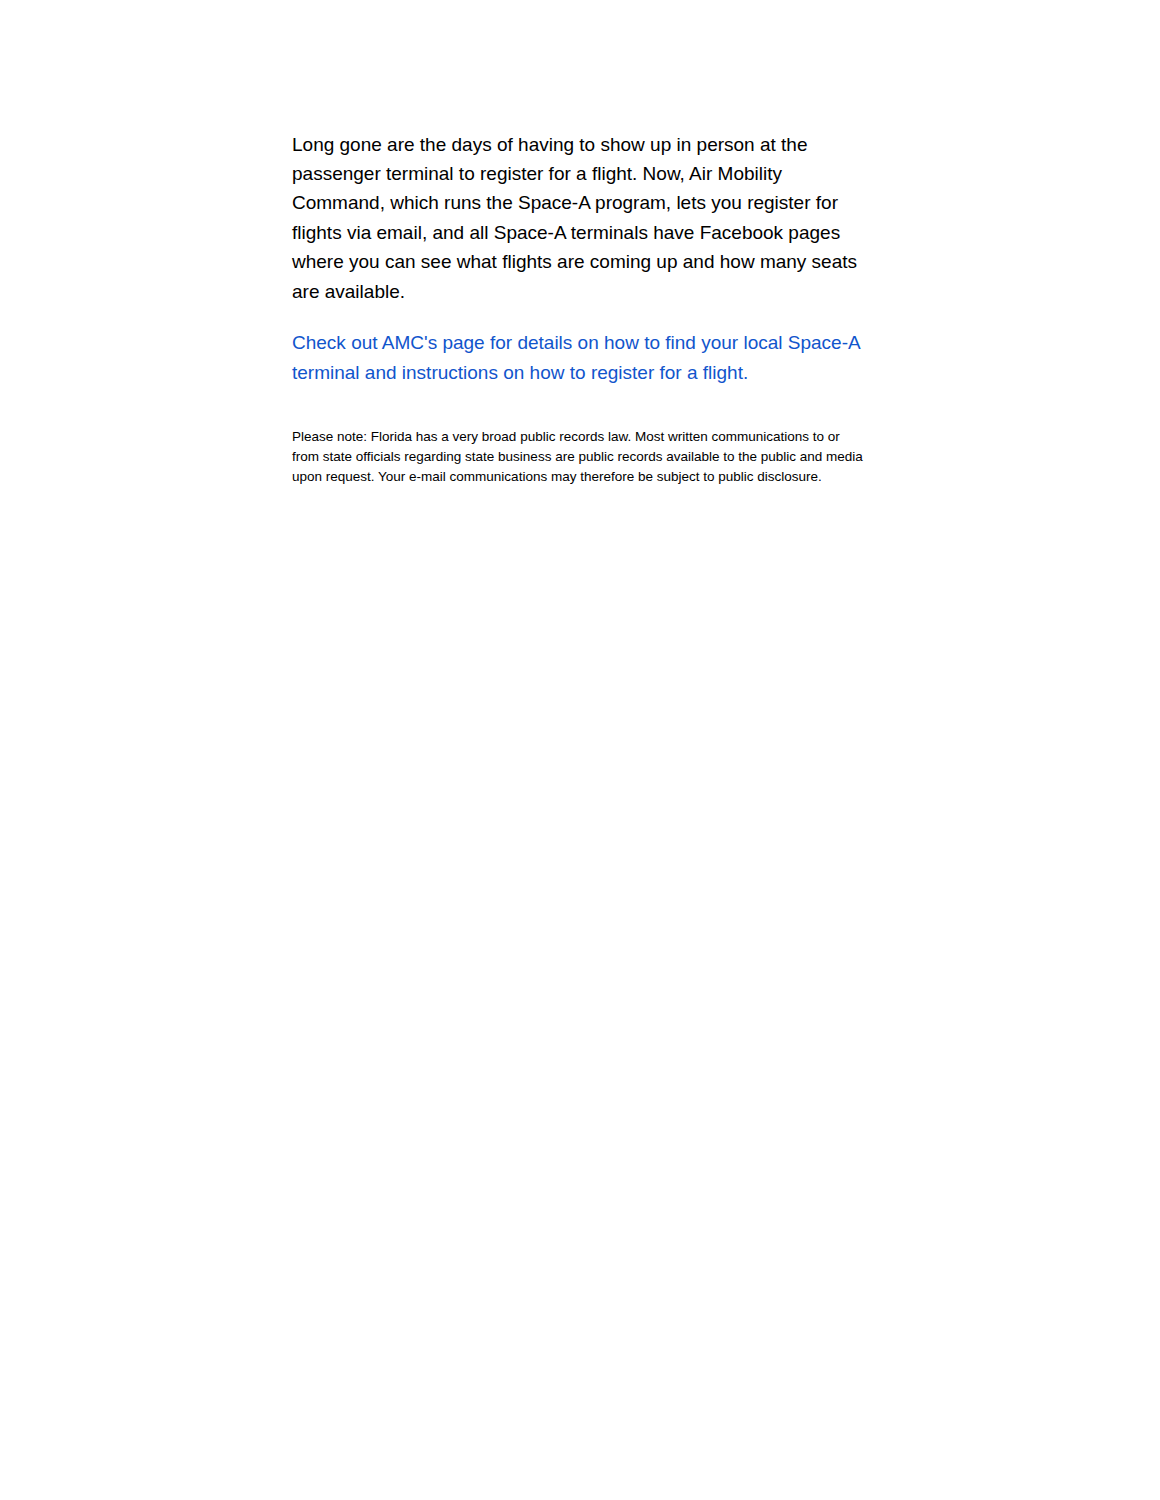Long gone are the days of having to show up in person at the passenger terminal to register for a flight. Now, Air Mobility Command, which runs the Space-A program, lets you register for flights via email, and all Space-A terminals have Facebook pages where you can see what flights are coming up and how many seats are available.
Check out AMC's page for details on how to find your local Space-A terminal and instructions on how to register for a flight.
Please note: Florida has a very broad public records law. Most written communications to or from state officials regarding state business are public records available to the public and media upon request. Your e-mail communications may therefore be subject to public disclosure.